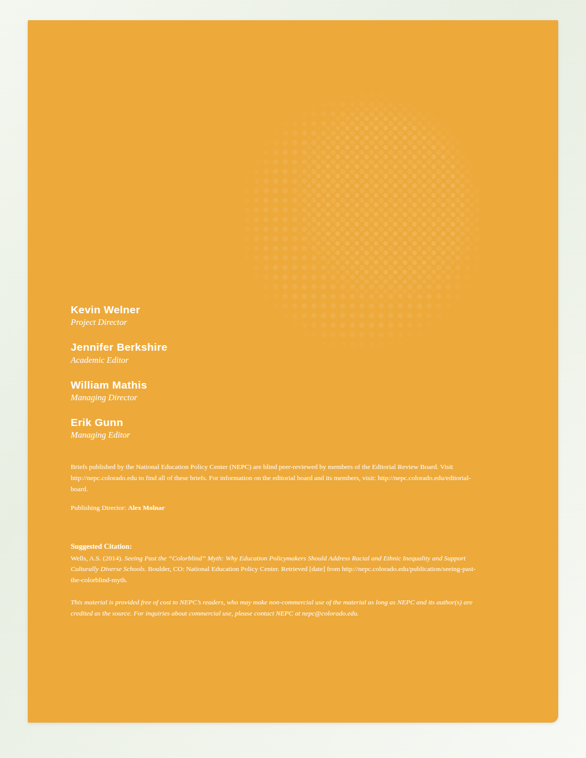Kevin Welner
Project Director
Jennifer Berkshire
Academic Editor
William Mathis
Managing Director
Erik Gunn
Managing Editor
Briefs published by the National Education Policy Center (NEPC) are blind peer-reviewed by members of the Editorial Review Board. Visit http://nepc.colorado.edu to find all of these briefs. For information on the editorial board and its members, visit: http://nepc.colorado.edu/editorial-board.
Publishing Director: Alex Molnar
Suggested Citation:
Wells, A.S. (2014). Seeing Past the “Colorblind” Myth: Why Education Policymakers Should Address Racial and Ethnic Inequality and Support Culturally Diverse Schools. Boulder, CO: National Education Policy Center. Retrieved [date] from http://nepc.colorado.edu/publication/seeing-past-the-colorblind-myth.
This material is provided free of cost to NEPC’s readers, who may make non-commercial use of the material as long as NEPC and its author(s) are credited as the source. For inquiries about commercial use, please contact NEPC at nepc@colorado.edu.